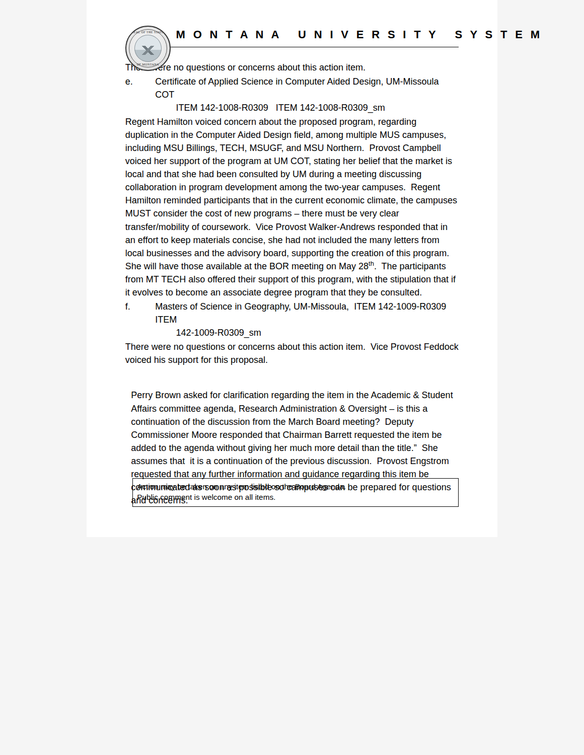SEAL OF THE STATE
OF MONTANA
M O N T A N A U N I V E R S I T Y S Y S T E M
There were no questions or concerns about this action item.
e.
Certificate of Applied Science in Computer Aided Design, UM-Missoula COT
ITEM 142-1008-R0309 ITEM 142-1008-R0309_sm
Regent Hamilton voiced concern about the proposed program, regarding duplication in the Computer Aided Design field, among multiple MUS campuses, including MSU Billings, TECH, MSUGF, and MSU Northern. Provost Campbell voiced her support of the program at UM COT, stating her belief that the market is local and that she had been consulted by UM during a meeting discussing collaboration in program development among the two-year campuses. Regent Hamilton reminded participants that in the current economic climate, the campuses MUST consider the cost of new programs – there must be very clear transfer/mobility of coursework. Vice Provost Walker-Andrews responded that in an effort to keep materials concise, she had not included the many letters from local businesses and the advisory board, supporting the creation of this program. She will have those available at the BOR meeting on May 28th. The participants from MT TECH also offered their support of this program, with the stipulation that if it evolves to become an associate degree program that they be consulted.
f.
Masters of Science in Geography, UM-Missoula, ITEM 142-1009-R0309 ITEM
142-1009-R0309_sm
There were no questions or concerns about this action item. Vice Provost Feddock voiced his support for this proposal.
Perry Brown asked for clarification regarding the item in the Academic & Student Affairs committee agenda, Research Administration & Oversight – is this a continuation of the discussion from the March Board meeting? Deputy Commissioner Moore responded that Chairman Barrett requested the item be added to the agenda without giving her much more detail than the title.” She assumes that it is a continuation of the previous discussion. Provost Engstrom requested that any further information and guidance regarding this item be communicated as soon as possible so campuses can be prepared for questions and concerns.
Action may be taken on any item listed on the Board Agenda.
Public comment is welcome on all items.